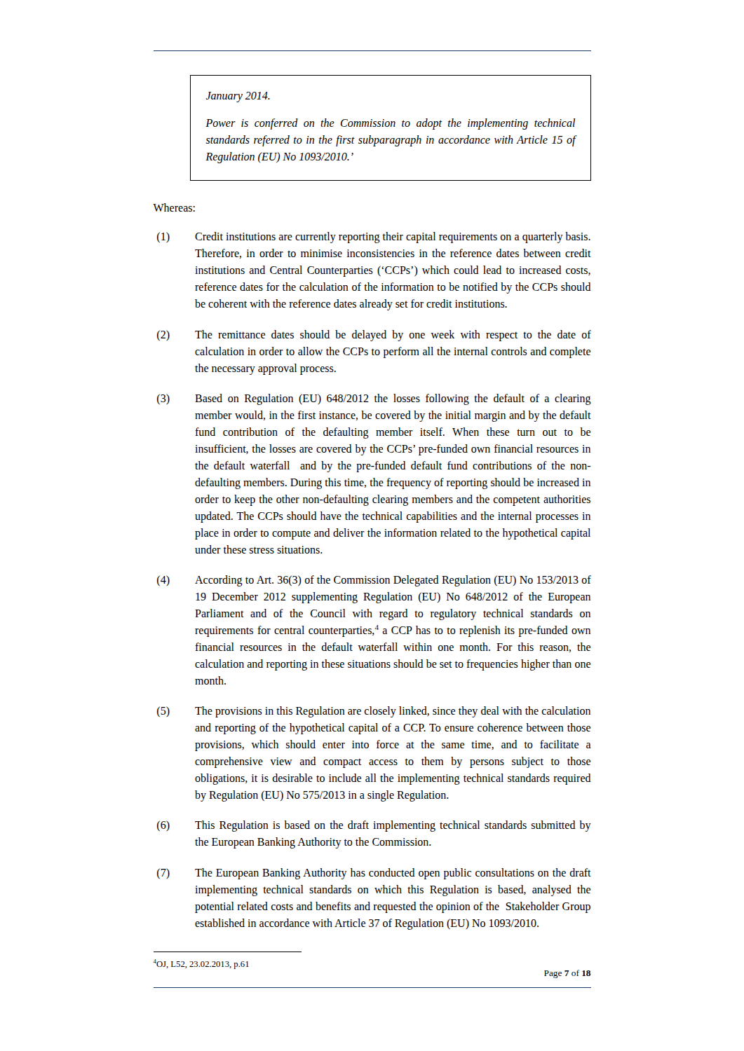January 2014.
Power is conferred on the Commission to adopt the implementing technical standards referred to in the first subparagraph in accordance with Article 15 of Regulation (EU) No 1093/2010.’
Whereas:
(1) Credit institutions are currently reporting their capital requirements on a quarterly basis. Therefore, in order to minimise inconsistencies in the reference dates between credit institutions and Central Counterparties (‘CCPs’) which could lead to increased costs, reference dates for the calculation of the information to be notified by the CCPs should be coherent with the reference dates already set for credit institutions.
(2) The remittance dates should be delayed by one week with respect to the date of calculation in order to allow the CCPs to perform all the internal controls and complete the necessary approval process.
(3) Based on Regulation (EU) 648/2012 the losses following the default of a clearing member would, in the first instance, be covered by the initial margin and by the default fund contribution of the defaulting member itself. When these turn out to be insufficient, the losses are covered by the CCPs’ pre-funded own financial resources in the default waterfall and by the pre-funded default fund contributions of the non-defaulting members. During this time, the frequency of reporting should be increased in order to keep the other non-defaulting clearing members and the competent authorities updated. The CCPs should have the technical capabilities and the internal processes in place in order to compute and deliver the information related to the hypothetical capital under these stress situations.
(4) According to Art. 36(3) of the Commission Delegated Regulation (EU) No 153/2013 of 19 December 2012 supplementing Regulation (EU) No 648/2012 of the European Parliament and of the Council with regard to regulatory technical standards on requirements for central counterparties,4 a CCP has to to replenish its pre-funded own financial resources in the default waterfall within one month. For this reason, the calculation and reporting in these situations should be set to frequencies higher than one month.
(5) The provisions in this Regulation are closely linked, since they deal with the calculation and reporting of the hypothetical capital of a CCP. To ensure coherence between those provisions, which should enter into force at the same time, and to facilitate a comprehensive view and compact access to them by persons subject to those obligations, it is desirable to include all the implementing technical standards required by Regulation (EU) No 575/2013 in a single Regulation.
(6) This Regulation is based on the draft implementing technical standards submitted by the European Banking Authority to the Commission.
(7) The European Banking Authority has conducted open public consultations on the draft implementing technical standards on which this Regulation is based, analysed the potential related costs and benefits and requested the opinion of the Stakeholder Group established in accordance with Article 37 of Regulation (EU) No 1093/2010.
4OJ, L52, 23.02.2013, p.61
Page 7 of 18